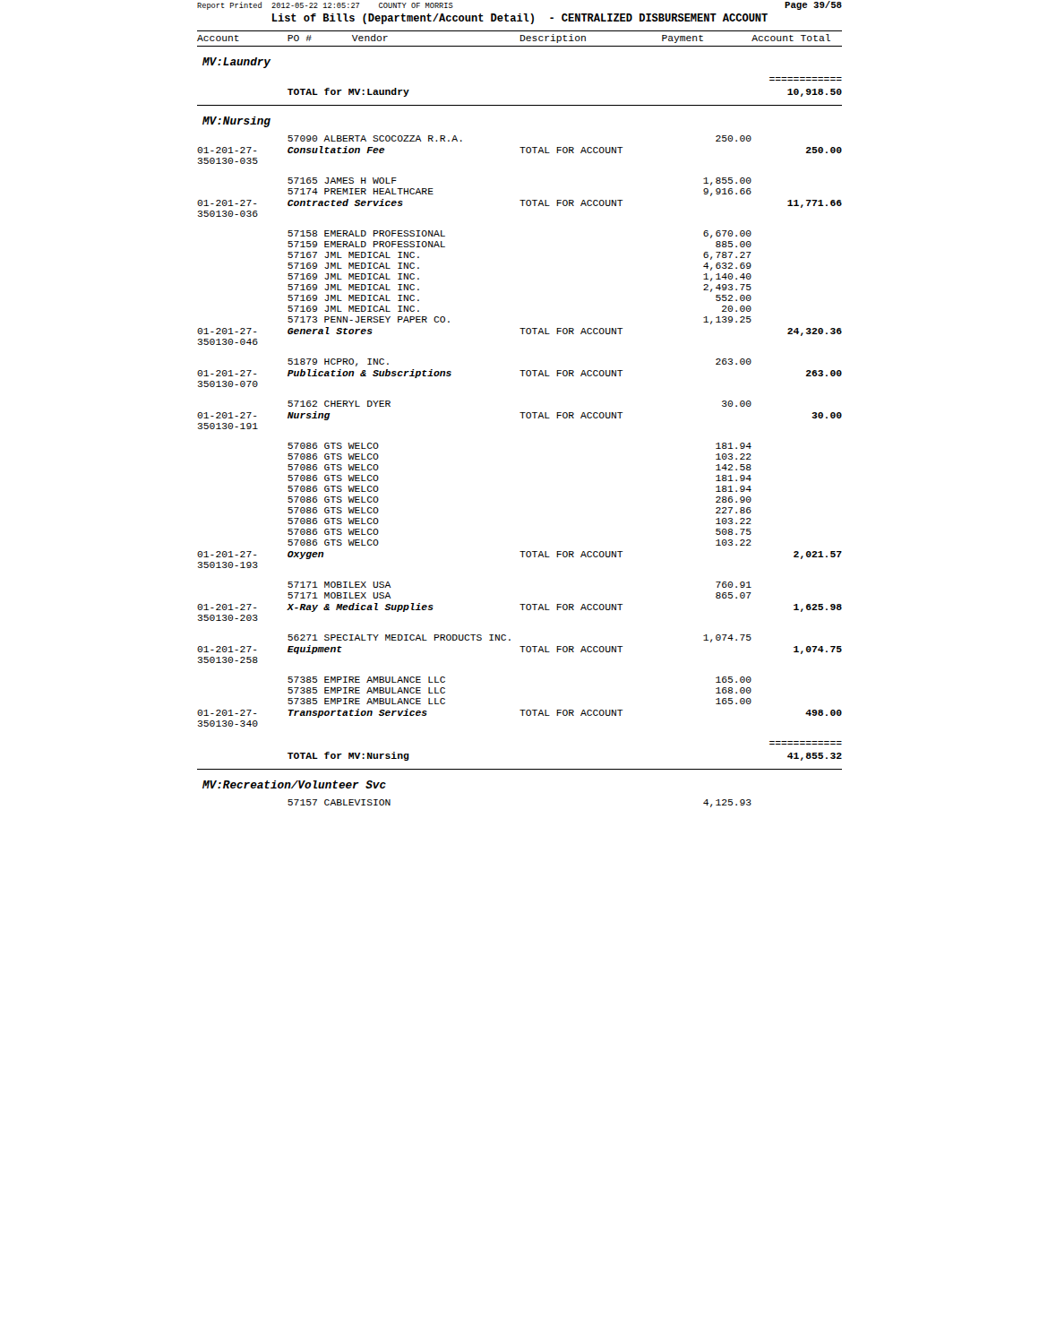Report Printed 2012-05-22 12:05:27 COUNTY OF MORRIS
Page 39/58
List of Bills (Department/Account Detail) - CENTRALIZED DISBURSEMENT ACCOUNT
| Account | PO # | Vendor | Description | Payment | Account Total |
| --- | --- | --- | --- | --- | --- |
MV:Laundry
| | | | | ============ |
| | TOTAL for MV:Laundry | | | 10,918.50 |
MV:Nursing
| | 57090 ALBERTA SCOCOZZA R.R.A. | | 250.00 | |
| 01-201-27-350130-035 | Consultation Fee | TOTAL FOR ACCOUNT | | 250.00 |
| | 57165 JAMES H WOLF | | 1,855.00 | |
| | 57174 PREMIER HEALTHCARE | | 9,916.66 | |
| 01-201-27-350130-036 | Contracted Services | TOTAL FOR ACCOUNT | | 11,771.66 |
| | 57158 EMERALD PROFESSIONAL | | 6,670.00 | |
| | 57159 EMERALD PROFESSIONAL | | 885.00 | |
| | 57167 JML MEDICAL INC. | | 6,787.27 | |
| | 57169 JML MEDICAL INC. | | 4,632.69 | |
| | 57169 JML MEDICAL INC. | | 1,140.40 | |
| | 57169 JML MEDICAL INC. | | 2,493.75 | |
| | 57169 JML MEDICAL INC. | | 552.00 | |
| | 57169 JML MEDICAL INC. | | 20.00 | |
| | 57173 PENN-JERSEY PAPER CO. | | 1,139.25 | |
| 01-201-27-350130-046 | General Stores | TOTAL FOR ACCOUNT | | 24,320.36 |
| | 51879 HCPRO, INC. | | 263.00 | |
| 01-201-27-350130-070 | Publication & Subscriptions | TOTAL FOR ACCOUNT | | 263.00 |
| | 57162 CHERYL DYER | | 30.00 | |
| 01-201-27-350130-191 | Nursing | TOTAL FOR ACCOUNT | | 30.00 |
| | 57086 GTS WELCO | | 181.94 | |
| | 57086 GTS WELCO | | 103.22 | |
| | 57086 GTS WELCO | | 142.58 | |
| | 57086 GTS WELCO | | 181.94 | |
| | 57086 GTS WELCO | | 181.94 | |
| | 57086 GTS WELCO | | 286.90 | |
| | 57086 GTS WELCO | | 227.86 | |
| | 57086 GTS WELCO | | 103.22 | |
| | 57086 GTS WELCO | | 508.75 | |
| | 57086 GTS WELCO | | 103.22 | |
| 01-201-27-350130-193 | Oxygen | TOTAL FOR ACCOUNT | | 2,021.57 |
| | 57171 MOBILEX USA | | 760.91 | |
| | 57171 MOBILEX USA | | 865.07 | |
| 01-201-27-350130-203 | X-Ray & Medical Supplies | TOTAL FOR ACCOUNT | | 1,625.98 |
| | 56271 SPECIALTY MEDICAL PRODUCTS INC. | | 1,074.75 | |
| 01-201-27-350130-258 | Equipment | TOTAL FOR ACCOUNT | | 1,074.75 |
| | 57385 EMPIRE AMBULANCE LLC | | 165.00 | |
| | 57385 EMPIRE AMBULANCE LLC | | 168.00 | |
| | 57385 EMPIRE AMBULANCE LLC | | 165.00 | |
| 01-201-27-350130-340 | Transportation Services | TOTAL FOR ACCOUNT | | 498.00 |
| | | | | ============ |
| | TOTAL for MV:Nursing | | | 41,855.32 |
MV:Recreation/Volunteer Svc
| | 57157 CABLEVISION | | 4,125.93 | |